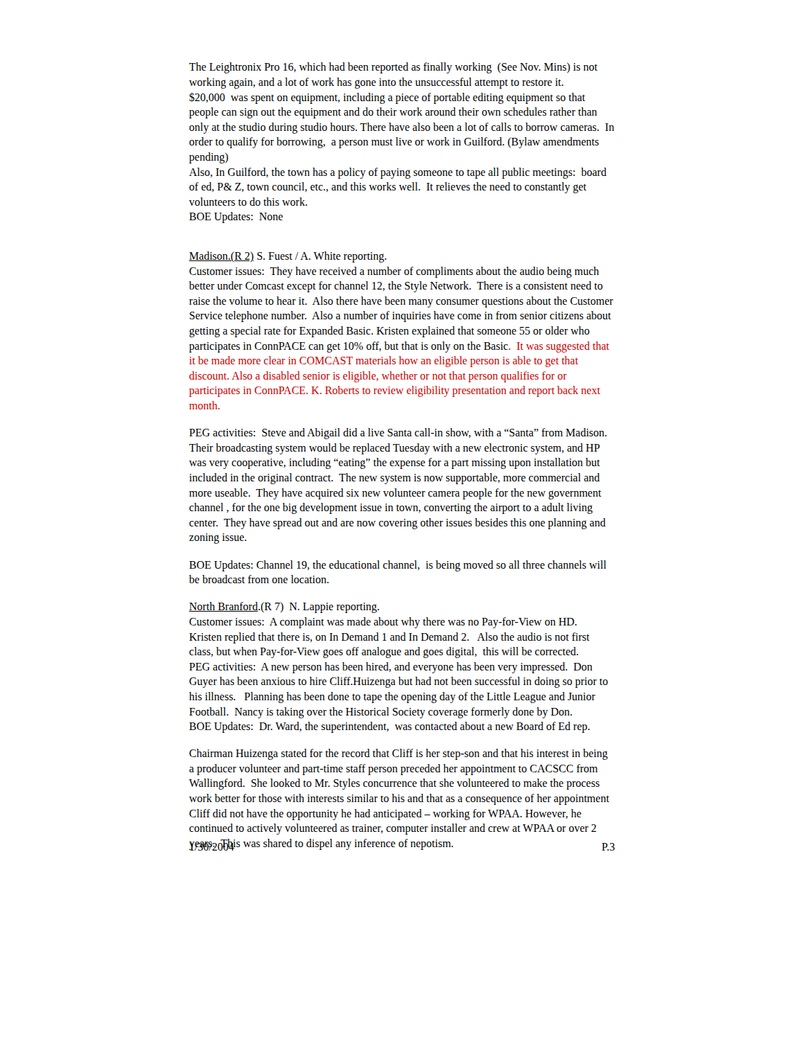The Leightronix Pro 16, which had been reported as finally working (See Nov. Mins) is not working again, and a lot of work has gone into the unsuccessful attempt to restore it.
$20,000 was spent on equipment, including a piece of portable editing equipment so that people can sign out the equipment and do their work around their own schedules rather than only at the studio during studio hours. There have also been a lot of calls to borrow cameras. In order to qualify for borrowing, a person must live or work in Guilford. (Bylaw amendments pending)
Also, In Guilford, the town has a policy of paying someone to tape all public meetings: board of ed, P& Z, town council, etc., and this works well. It relieves the need to constantly get volunteers to do this work.
BOE Updates: None
Madison.(R 2) S. Fuest / A. White reporting.
Customer issues: They have received a number of compliments about the audio being much better under Comcast except for channel 12, the Style Network. There is a consistent need to raise the volume to hear it. Also there have been many consumer questions about the Customer Service telephone number. Also a number of inquiries have come in from senior citizens about getting a special rate for Expanded Basic. Kristen explained that someone 55 or older who participates in ConnPACE can get 10% off, but that is only on the Basic. It was suggested that it be made more clear in COMCAST materials how an eligible person is able to get that discount. Also a disabled senior is eligible, whether or not that person qualifies for or participates in ConnPACE. K. Roberts to review eligibility presentation and report back next month.
PEG activities: Steve and Abigail did a live Santa call-in show, with a “Santa” from Madison. Their broadcasting system would be replaced Tuesday with a new electronic system, and HP was very cooperative, including “eating” the expense for a part missing upon installation but included in the original contract. The new system is now supportable, more commercial and more useable. They have acquired six new volunteer camera people for the new government channel , for the one big development issue in town, converting the airport to a adult living center. They have spread out and are now covering other issues besides this one planning and zoning issue.
BOE Updates: Channel 19, the educational channel, is being moved so all three channels will be broadcast from one location.
North Branford.(R 7) N. Lappie reporting.
Customer issues: A complaint was made about why there was no Pay-for-View on HD. Kristen replied that there is, on In Demand 1 and In Demand 2. Also the audio is not first class, but when Pay-for-View goes off analogue and goes digital, this will be corrected.
PEG activities: A new person has been hired, and everyone has been very impressed. Don Guyer has been anxious to hire Cliff.Huizenga but had not been successful in doing so prior to his illness. Planning has been done to tape the opening day of the Little League and Junior Football. Nancy is taking over the Historical Society coverage formerly done by Don.
BOE Updates: Dr. Ward, the superintendent, was contacted about a new Board of Ed rep.
Chairman Huizenga stated for the record that Cliff is her step-son and that his interest in being a producer volunteer and part-time staff person preceded her appointment to CACSCC from Wallingford. She looked to Mr. Styles concurrence that she volunteered to make the process work better for those with interests similar to his and that as a consequence of her appointment Cliff did not have the opportunity he had anticipated – working for WPAA. However, he continued to actively volunteered as trainer, computer installer and crew at WPAA or over 2 years. This was shared to dispel any inference of nepotism.
1/30/2004 P.3